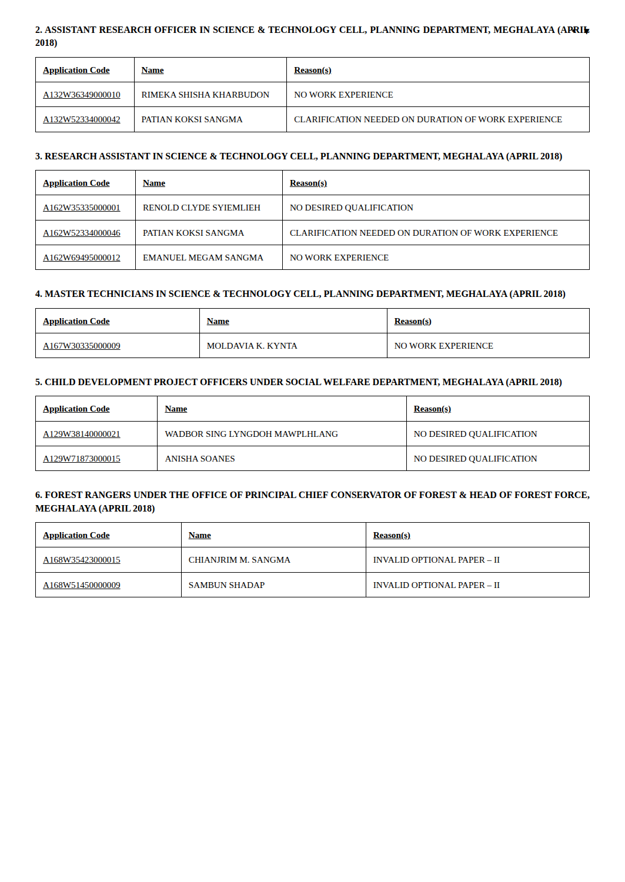• ▾
2. Assistant Research Officer in Science & Technology Cell, Planning Department, Meghalaya (April 2018)
| Application Code | Name | Reason(s) |
| --- | --- | --- |
| A132W36349000010 | RIMEKA SHISHA KHARBUDON | NO WORK EXPERIENCE |
| A132W52334000042 | PATIAN KOKSI SANGMA | CLARIFICATION NEEDED ON DURATION OF WORK EXPERIENCE |
3. Research Assistant in Science & Technology Cell, Planning Department, Meghalaya (April 2018)
| Application Code | Name | Reason(s) |
| --- | --- | --- |
| A162W35335000001 | RENOLD CLYDE SYIEMLIEH | NO DESIRED QUALIFICATION |
| A162W52334000046 | PATIAN KOKSI SANGMA | CLARIFICATION NEEDED ON DURATION OF WORK EXPERIENCE |
| A162W69495000012 | EMANUEL MEGAM SANGMA | NO WORK EXPERIENCE |
4. Master Technicians in Science & Technology Cell, Planning Department, Meghalaya (April 2018)
| Application Code | Name | Reason(s) |
| --- | --- | --- |
| A167W30335000009 | MOLDAVIA K. KYNTA | NO WORK EXPERIENCE |
5. Child Development Project Officers under Social Welfare Department, Meghalaya (April 2018)
| Application Code | Name | Reason(s) |
| --- | --- | --- |
| A129W38140000021 | WADBOR SING LYNGDOH MAWPLHLANG | NO DESIRED QUALIFICATION |
| A129W71873000015 | ANISHA SOANES | NO DESIRED QUALIFICATION |
6. Forest Rangers under the Office of Principal Chief Conservator of Forest & Head of Forest Force, Meghalaya (April 2018)
| Application Code | Name | Reason(s) |
| --- | --- | --- |
| A168W35423000015 | CHIANJRIM M. SANGMA | INVALID OPTIONAL PAPER – II |
| A168W51450000009 | SAMBUN SHADAP | INVALID OPTIONAL PAPER – II |